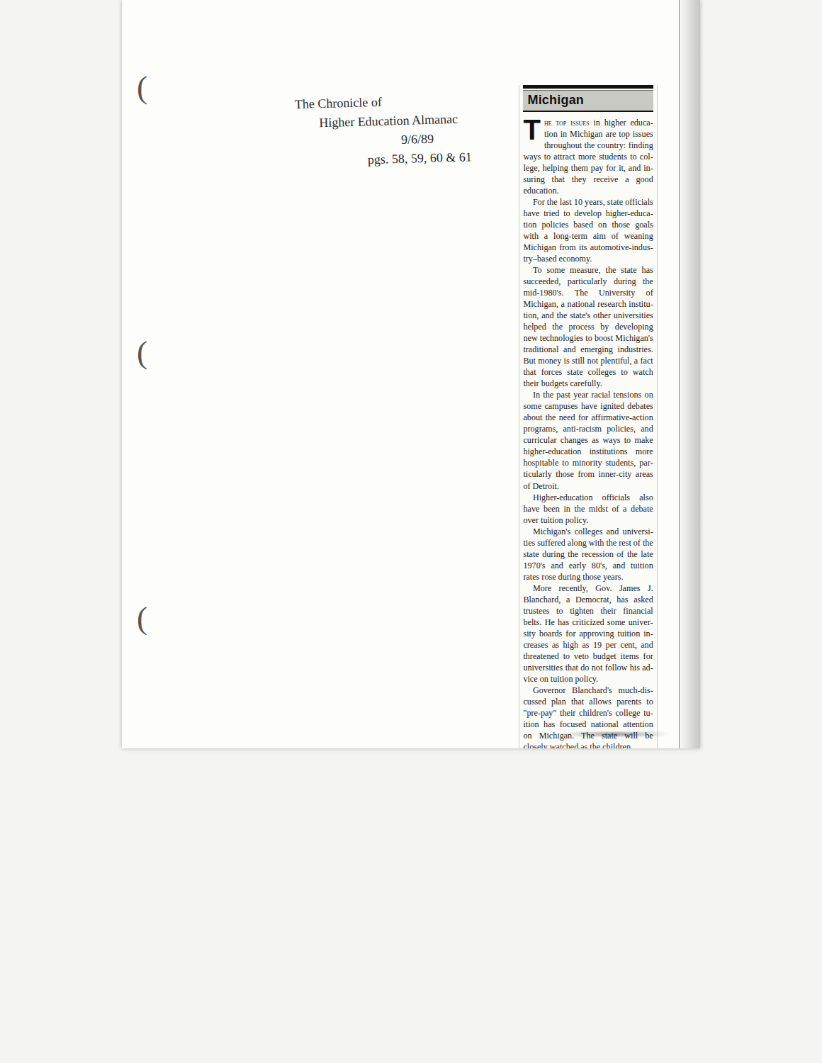( ( (
The Chronicle of
Higher Education Almanac
9/6/89
pgs. 58, 59, 60 & 61
Michigan
The top issues in higher education in Michigan are top issues throughout the country: finding ways to attract more students to college, helping them pay for it, and insuring that they receive a good education.
For the last 10 years, state officials have tried to develop higher-education policies based on those goals with a long-term aim of weaning Michigan from its automotive-industry–based economy.
To some measure, the state has succeeded, particularly during the mid-1980's. The University of Michigan, a national research institution, and the state's other universities helped the process by developing new technologies to boost Michigan's traditional and emerging industries. But money is still not plentiful, a fact that forces state colleges to watch their budgets carefully.
In the past year racial tensions on some campuses have ignited debates about the need for affirmative-action programs, anti-racism policies, and curricular changes as ways to make higher-education institutions more hospitable to minority students, particularly those from inner-city areas of Detroit.
Higher-education officials also have been in the midst of a debate over tuition policy.
Michigan's colleges and universities suffered along with the rest of the state during the recession of the late 1970's and early 80's, and tuition rates rose during those years.
More recently, Gov. James J. Blanchard, a Democrat, has asked trustees to tighten their financial belts. He has criticized some university boards for approving tuition increases as high as 19 per cent, and threatened to veto budget items for universities that do not follow his advice on tuition policy.
Governor Blanchard's much-discussed plan that allows parents to "pre-pay" their children's college tuition has focused national attention on Michigan. The state will be closely watched as the children